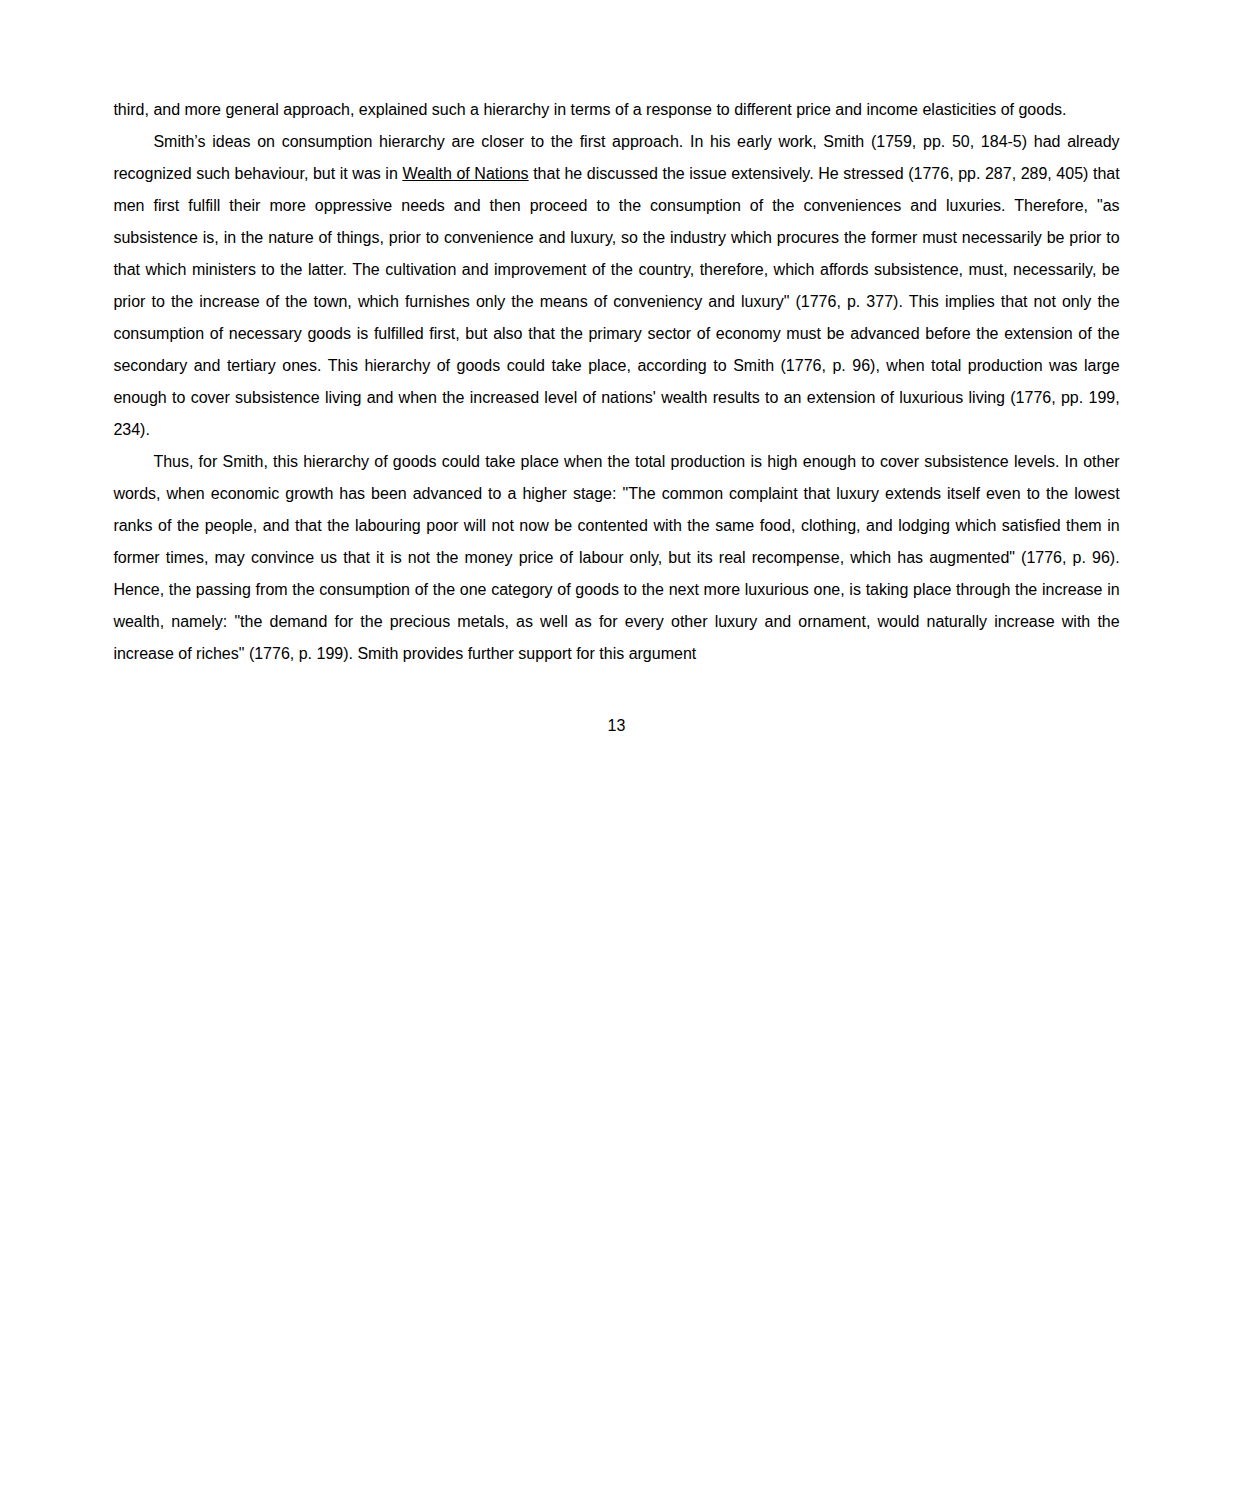third, and more general approach, explained such a hierarchy in terms of a response to different price and income elasticities of goods.
Smith’s ideas on consumption hierarchy are closer to the first approach. In his early work, Smith (1759, pp. 50, 184-5) had already recognized such behaviour, but it was in Wealth of Nations that he discussed the issue extensively. He stressed (1776, pp. 287, 289, 405) that men first fulfill their more oppressive needs and then proceed to the consumption of the conveniences and luxuries. Therefore, "as subsistence is, in the nature of things, prior to convenience and luxury, so the industry which procures the former must necessarily be prior to that which ministers to the latter. The cultivation and improvement of the country, therefore, which affords subsistence, must, necessarily, be prior to the increase of the town, which furnishes only the means of conveniency and luxury" (1776, p. 377). This implies that not only the consumption of necessary goods is fulfilled first, but also that the primary sector of economy must be advanced before the extension of the secondary and tertiary ones. This hierarchy of goods could take place, according to Smith (1776, p. 96), when total production was large enough to cover subsistence living and when the increased level of nations' wealth results to an extension of luxurious living (1776, pp. 199, 234).
Thus, for Smith, this hierarchy of goods could take place when the total production is high enough to cover subsistence levels. In other words, when economic growth has been advanced to a higher stage: "The common complaint that luxury extends itself even to the lowest ranks of the people, and that the labouring poor will not now be contented with the same food, clothing, and lodging which satisfied them in former times, may convince us that it is not the money price of labour only, but its real recompense, which has augmented" (1776, p. 96). Hence, the passing from the consumption of the one category of goods to the next more luxurious one, is taking place through the increase in wealth, namely: "the demand for the precious metals, as well as for every other luxury and ornament, would naturally increase with the increase of riches" (1776, p. 199). Smith provides further support for this argument
13